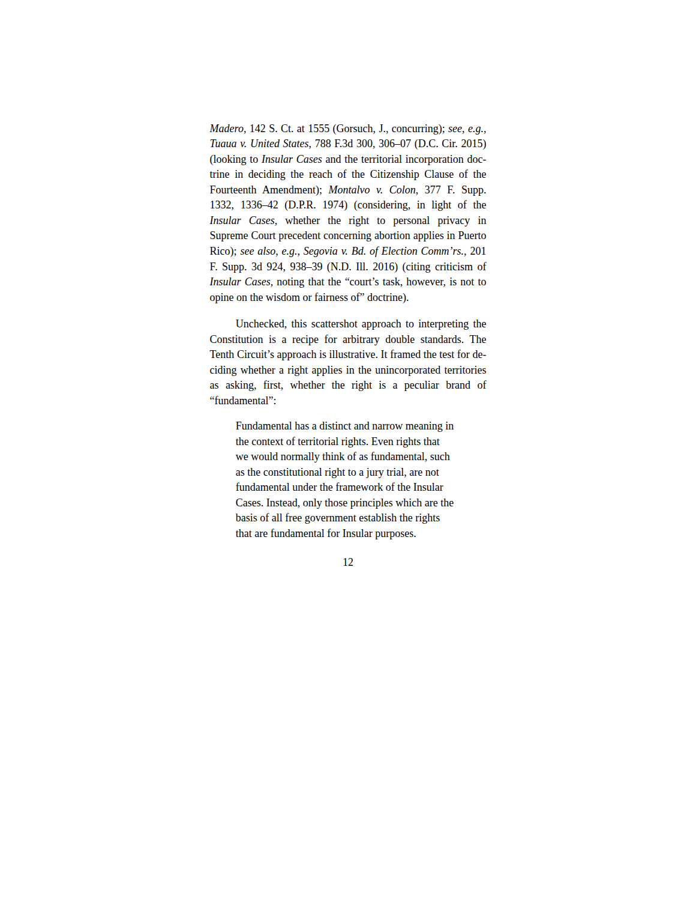Madero, 142 S. Ct. at 1555 (Gorsuch, J., concurring); see, e.g., Tuaua v. United States, 788 F.3d 300, 306–07 (D.C. Cir. 2015) (looking to Insular Cases and the territorial incorporation doctrine in deciding the reach of the Citizenship Clause of the Fourteenth Amendment); Montalvo v. Colon, 377 F. Supp. 1332, 1336–42 (D.P.R. 1974) (considering, in light of the Insular Cases, whether the right to personal privacy in Supreme Court precedent concerning abortion applies in Puerto Rico); see also, e.g., Segovia v. Bd. of Election Comm’rs., 201 F. Supp. 3d 924, 938–39 (N.D. Ill. 2016) (citing criticism of Insular Cases, noting that the “court’s task, however, is not to opine on the wisdom or fairness of” doctrine).
Unchecked, this scattershot approach to interpreting the Constitution is a recipe for arbitrary double standards. The Tenth Circuit’s approach is illustrative. It framed the test for deciding whether a right applies in the unincorporated territories as asking, first, whether the right is a peculiar brand of “fundamental”:
Fundamental has a distinct and narrow meaning in the context of territorial rights. Even rights that we would normally think of as fundamental, such as the constitutional right to a jury trial, are not fundamental under the framework of the Insular Cases. Instead, only those principles which are the basis of all free government establish the rights that are fundamental for Insular purposes.
12